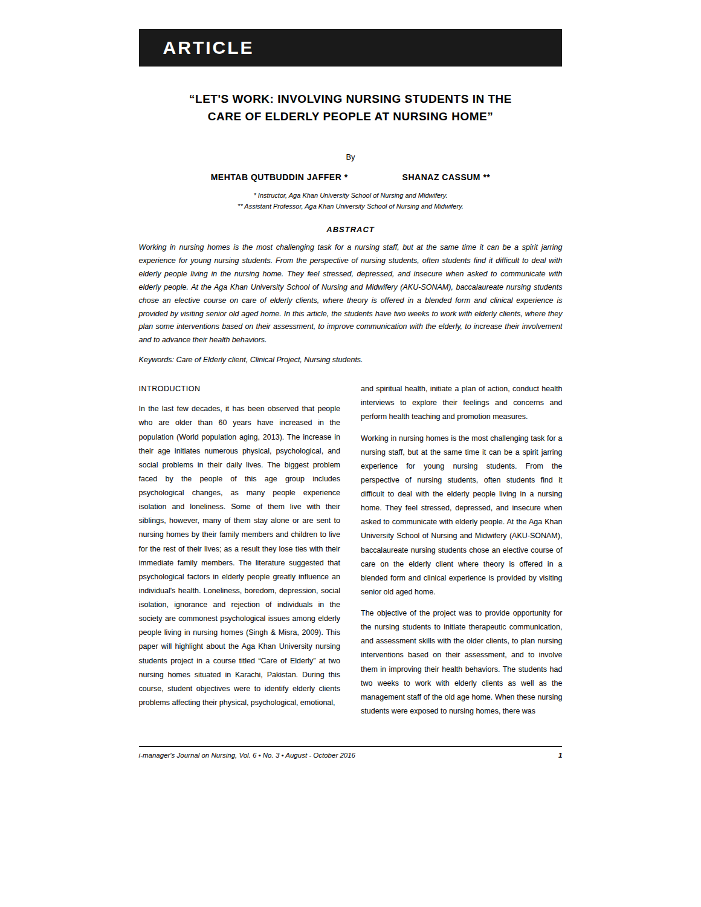ARTICLE
“LET'S WORK: INVOLVING NURSING STUDENTS IN THE
CARE OF ELDERLY PEOPLE AT NURSING HOME”
By
MEHTAB QUTBUDDIN JAFFER * SHANAZ CASSUM **
* Instructor, Aga Khan University School of Nursing and Midwifery.
** Assistant Professor, Aga Khan University School of Nursing and Midwifery.
ABSTRACT
Working in nursing homes is the most challenging task for a nursing staff, but at the same time it can be a spirit jarring experience for young nursing students. From the perspective of nursing students, often students find it difficult to deal with elderly people living in the nursing home. They feel stressed, depressed, and insecure when asked to communicate with elderly people. At the Aga Khan University School of Nursing and Midwifery (AKU-SONAM), baccalaureate nursing students chose an elective course on care of elderly clients, where theory is offered in a blended form and clinical experience is provided by visiting senior old aged home. In this article, the students have two weeks to work with elderly clients, where they plan some interventions based on their assessment, to improve communication with the elderly, to increase their involvement and to advance their health behaviors.
Keywords: Care of Elderly client, Clinical Project, Nursing students.
INTRODUCTION
In the last few decades, it has been observed that people who are older than 60 years have increased in the population (World population aging, 2013). The increase in their age initiates numerous physical, psychological, and social problems in their daily lives. The biggest problem faced by the people of this age group includes psychological changes, as many people experience isolation and loneliness. Some of them live with their siblings, however, many of them stay alone or are sent to nursing homes by their family members and children to live for the rest of their lives; as a result they lose ties with their immediate family members. The literature suggested that psychological factors in elderly people greatly influence an individual's health. Loneliness, boredom, depression, social isolation, ignorance and rejection of individuals in the society are commonest psychological issues among elderly people living in nursing homes (Singh & Misra, 2009). This paper will highlight about the Aga Khan University nursing students project in a course titled “Care of Elderly” at two nursing homes situated in Karachi, Pakistan. During this course, student objectives were to identify elderly clients problems affecting their physical, psychological, emotional,
and spiritual health, initiate a plan of action, conduct health interviews to explore their feelings and concerns and perform health teaching and promotion measures.
Working in nursing homes is the most challenging task for a nursing staff, but at the same time it can be a spirit jarring experience for young nursing students. From the perspective of nursing students, often students find it difficult to deal with the elderly people living in a nursing home. They feel stressed, depressed, and insecure when asked to communicate with elderly people. At the Aga Khan University School of Nursing and Midwifery (AKU-SONAM), baccalaureate nursing students chose an elective course of care on the elderly client where theory is offered in a blended form and clinical experience is provided by visiting senior old aged home.
The objective of the project was to provide opportunity for the nursing students to initiate therapeutic communication, and assessment skills with the older clients, to plan nursing interventions based on their assessment, and to involve them in improving their health behaviors. The students had two weeks to work with elderly clients as well as the management staff of the old age home. When these nursing students were exposed to nursing homes, there was
i-manager's Journal on Nursing, Vol. 6 • No. 3 • August - October 2016 1